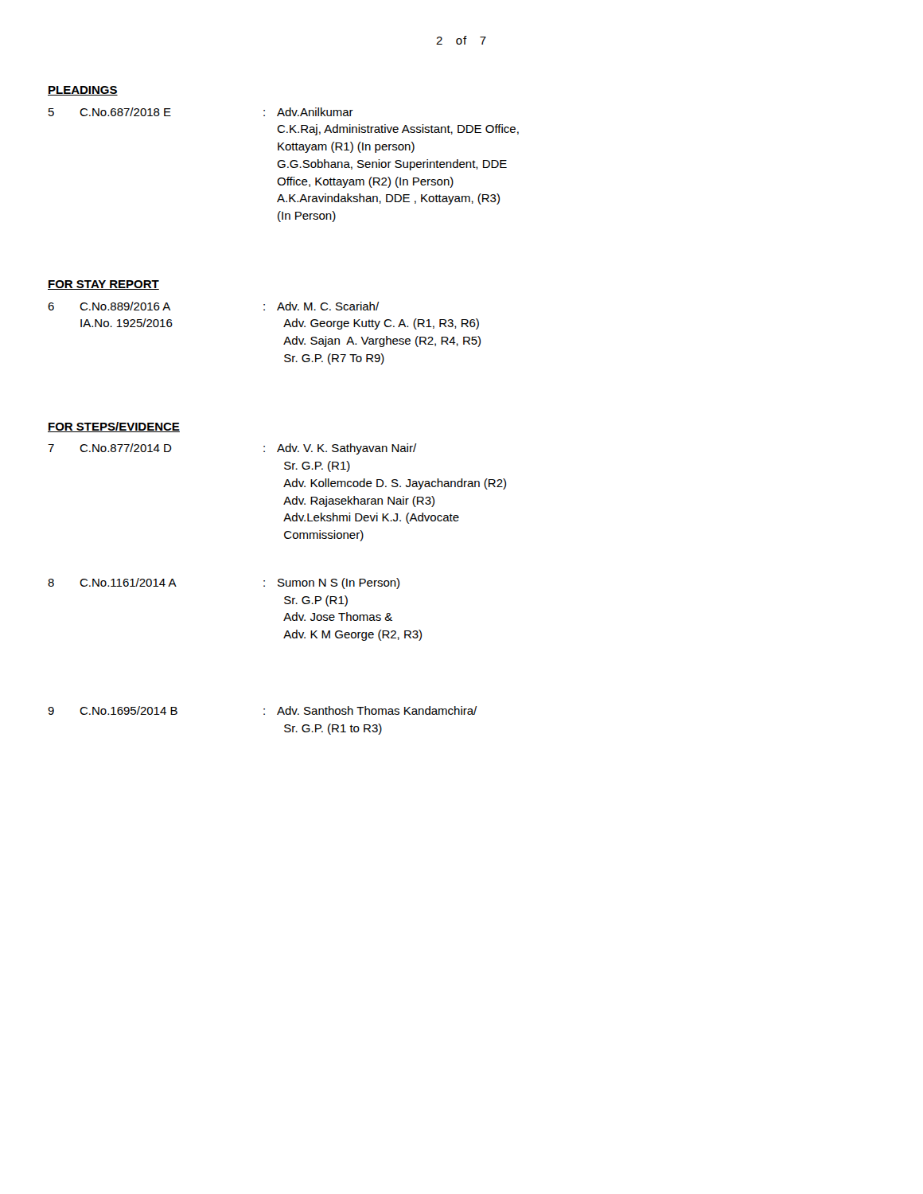2 of 7
PLEADINGS
| 5 | C.No.687/2018 E | : | Adv.Anilkumar C.K.Raj, Administrative Assistant, DDE Office, Kottayam (R1) (In person) G.G.Sobhana, Senior Superintendent, DDE Office, Kottayam (R2) (In Person) A.K.Aravindakshan, DDE , Kottayam, (R3) (In Person) |
FOR STAY REPORT
| 6 | C.No.889/2016 A IA.No. 1925/2016 | : | Adv. M. C. Scariah/ Adv. George Kutty C. A. (R1, R3, R6) Adv. Sajan A. Varghese (R2, R4, R5) Sr. G.P. (R7 To R9) |
FOR STEPS/EVIDENCE
| 7 | C.No.877/2014 D | : | Adv. V. K. Sathyavan Nair/ Sr. G.P. (R1) Adv. Kollemcode D. S. Jayachandran (R2) Adv. Rajasekharan Nair (R3) Adv.Lekshmi Devi K.J. (Advocate Commissioner) |
| 8 | C.No.1161/2014 A | : | Sumon N S (In Person) Sr. G.P (R1) Adv. Jose Thomas & Adv. K M George (R2, R3) |
| 9 | C.No.1695/2014 B | : | Adv. Santhosh Thomas Kandamchira/ Sr. G.P. (R1 to R3) |